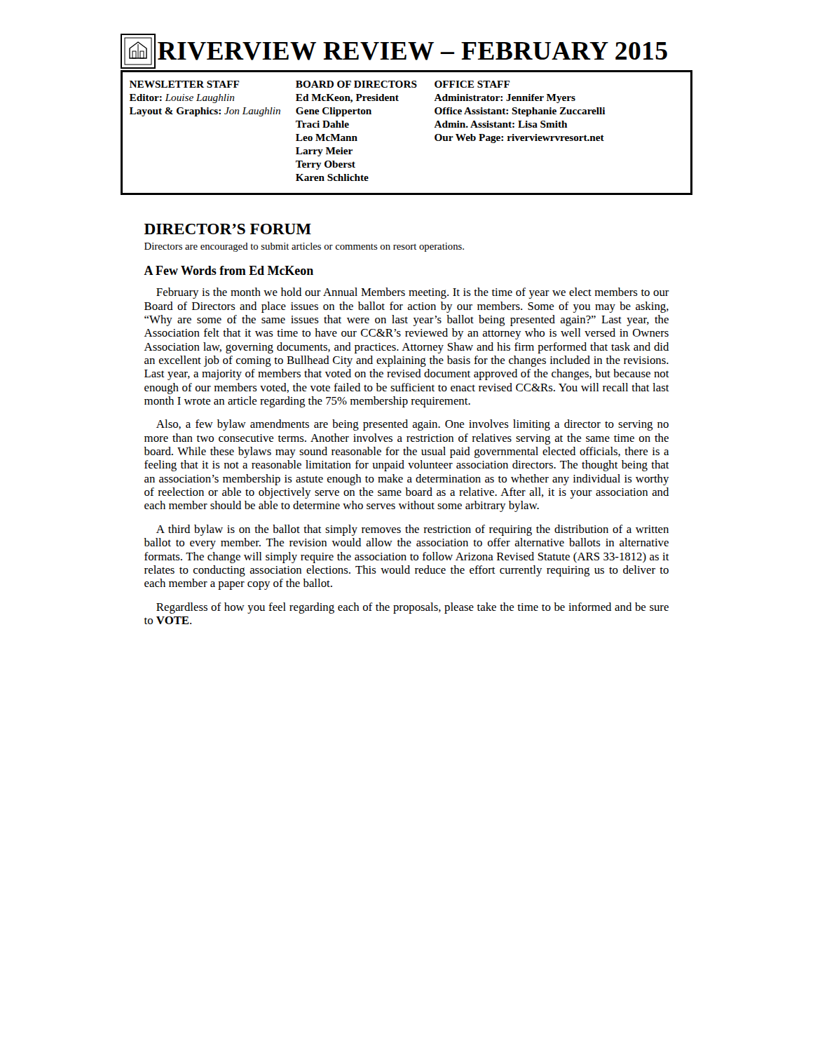RIVERVIEW REVIEW – FEBRUARY 2015
| Newsletter Staff | Board of Directors | Office Staff |
| Editor: Louise Laughlin | Ed McKeon, President | Administrator: Jennifer Myers |
| Layout & Graphics: Jon Laughlin | Gene Clipperton | Office Assistant: Stephanie Zuccarelli |
| | Traci Dahle | Admin. Assistant: Lisa Smith |
| | Leo McMann | Our Web Page: riverviewrvresort.net |
| | Larry Meier | |
| | Terry Oberst | |
| | Karen Schlichte | |
DIRECTOR’S FORUM
Directors are encouraged to submit articles or comments on resort operations.
A Few Words from Ed McKeon
February is the month we hold our Annual Members meeting. It is the time of year we elect members to our Board of Directors and place issues on the ballot for action by our members. Some of you may be asking, “Why are some of the same issues that were on last year’s ballot being presented again?” Last year, the Association felt that it was time to have our CC&R’s reviewed by an attorney who is well versed in Owners Association law, governing documents, and practices. Attorney Shaw and his firm performed that task and did an excellent job of coming to Bullhead City and explaining the basis for the changes included in the revisions. Last year, a majority of members that voted on the revised document approved of the changes, but because not enough of our members voted, the vote failed to be sufficient to enact revised CC&Rs. You will recall that last month I wrote an article regarding the 75% membership requirement.
Also, a few bylaw amendments are being presented again. One involves limiting a director to serving no more than two consecutive terms. Another involves a restriction of relatives serving at the same time on the board. While these bylaws may sound reasonable for the usual paid governmental elected officials, there is a feeling that it is not a reasonable limitation for unpaid volunteer association directors. The thought being that an association’s membership is astute enough to make a determination as to whether any individual is worthy of reelection or able to objectively serve on the same board as a relative. After all, it is your association and each member should be able to determine who serves without some arbitrary bylaw.
A third bylaw is on the ballot that simply removes the restriction of requiring the distribution of a written ballot to every member. The revision would allow the association to offer alternative ballots in alternative formats. The change will simply require the association to follow Arizona Revised Statute (ARS 33-1812) as it relates to conducting association elections. This would reduce the effort currently requiring us to deliver to each member a paper copy of the ballot.
Regardless of how you feel regarding each of the proposals, please take the time to be informed and be sure to VOTE.